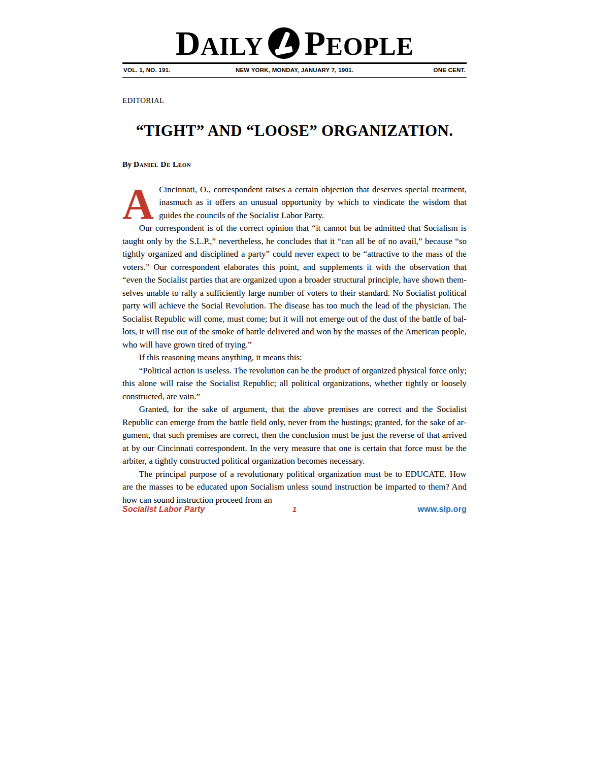Daily
People
VOL. 1, NO. 191.
NEW YORK, MONDAY, JANUARY 7, 1901.
ONE CENT.
EDITORIAL
“TIGHT” AND “LOOSE” ORGANIZATION.
By Daniel De Leon
A Cincinnati, O., correspondent raises a certain objection that deserves special treatment, inasmuch as it offers an unusual opportunity by which to vindicate the wisdom that guides the councils of the Socialist Labor Party.
Our correspondent is of the correct opinion that “it cannot but be admitted that Socialism is taught only by the S.L.P.,” nevertheless, he concludes that it “can all be of no avail,” because “so tightly organized and disciplined a party” could never expect to be “attractive to the mass of the voters.” Our correspondent elaborates this point, and supplements it with the observation that “even the Socialist parties that are organized upon a broader structural principle, have shown themselves unable to rally a sufficiently large number of voters to their standard. No Socialist political party will achieve the Social Revolution. The disease has too much the lead of the physician. The Socialist Republic will come, must come; but it will not emerge out of the dust of the battle of ballots, it will rise out of the smoke of battle delivered and won by the masses of the American people, who will have grown tired of trying.”
If this reasoning means anything, it means this:
“Political action is useless. The revolution can be the product of organized physical force only; this alone will raise the Socialist Republic; all political organizations, whether tightly or loosely constructed, are vain.”
Granted, for the sake of argument, that the above premises are correct and the Socialist Republic can emerge from the battle field only, never from the hustings; granted, for the sake of argument, that such premises are correct, then the conclusion must be just the reverse of that arrived at by our Cincinnati correspondent. In the very measure that one is certain that force must be the arbiter, a tightly constructed political organization becomes necessary.
The principal purpose of a revolutionary political organization must be to EDUCATE. How are the masses to be educated upon Socialism unless sound instruction be imparted to them? And how can sound instruction proceed from an
Socialist Labor Party
1
www.slp.org